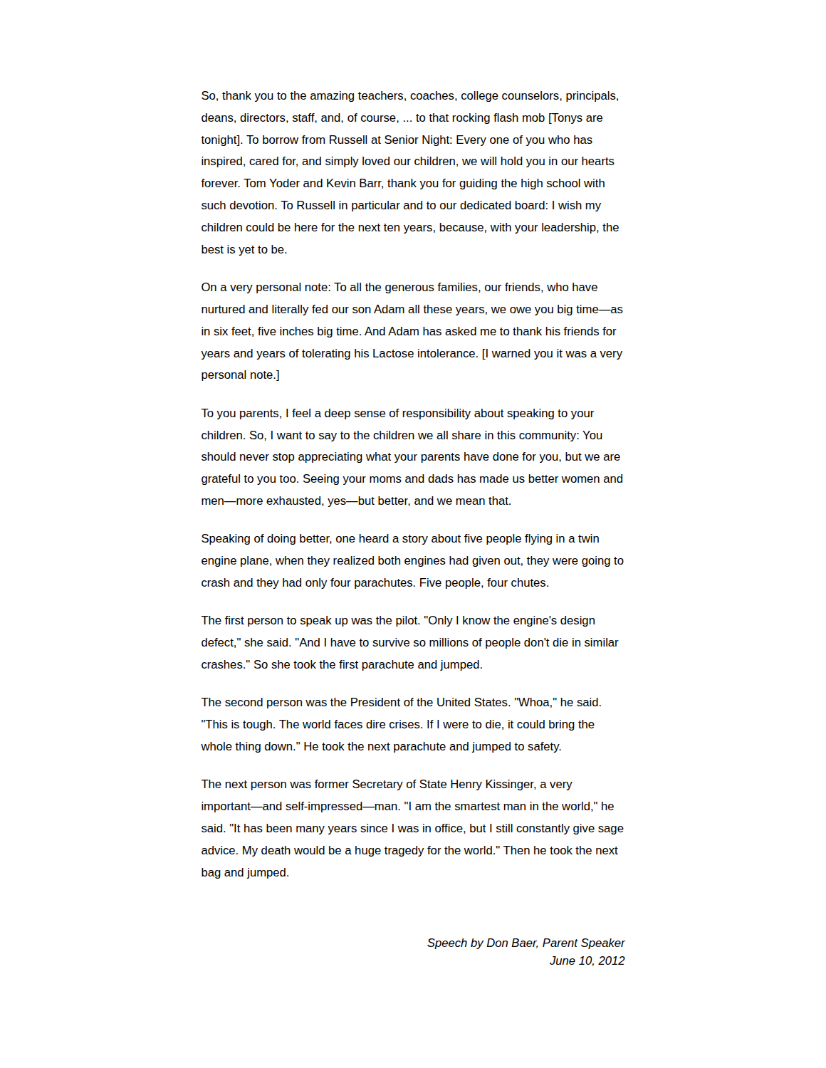So, thank you to the amazing teachers, coaches, college counselors, principals, deans, directors, staff, and, of course, ... to that rocking flash mob [Tonys are tonight]. To borrow from Russell at Senior Night: Every one of you who has inspired, cared for, and simply loved our children, we will hold you in our hearts forever. Tom Yoder and Kevin Barr, thank you for guiding the high school with such devotion. To Russell in particular and to our dedicated board: I wish my children could be here for the next ten years, because, with your leadership, the best is yet to be.
On a very personal note: To all the generous families, our friends, who have nurtured and literally fed our son Adam all these years, we owe you big time—as in six feet, five inches big time. And Adam has asked me to thank his friends for years and years of tolerating his Lactose intolerance. [I warned you it was a very personal note.]
To you parents, I feel a deep sense of responsibility about speaking to your children. So, I want to say to the children we all share in this community: You should never stop appreciating what your parents have done for you, but we are grateful to you too. Seeing your moms and dads has made us better women and men—more exhausted, yes—but better, and we mean that.
Speaking of doing better, one heard a story about five people flying in a twin engine plane, when they realized both engines had given out, they were going to crash and they had only four parachutes. Five people, four chutes.
The first person to speak up was the pilot. "Only I know the engine's design defect," she said. "And I have to survive so millions of people don't die in similar crashes." So she took the first parachute and jumped.
The second person was the President of the United States. "Whoa," he said. "This is tough. The world faces dire crises. If I were to die, it could bring the whole thing down." He took the next parachute and jumped to safety.
The next person was former Secretary of State Henry Kissinger, a very important—and self-impressed—man. "I am the smartest man in the world," he said. "It has been many years since I was in office, but I still constantly give sage advice. My death would be a huge tragedy for the world." Then he took the next bag and jumped.
Speech by Don Baer, Parent Speaker June 10, 2012